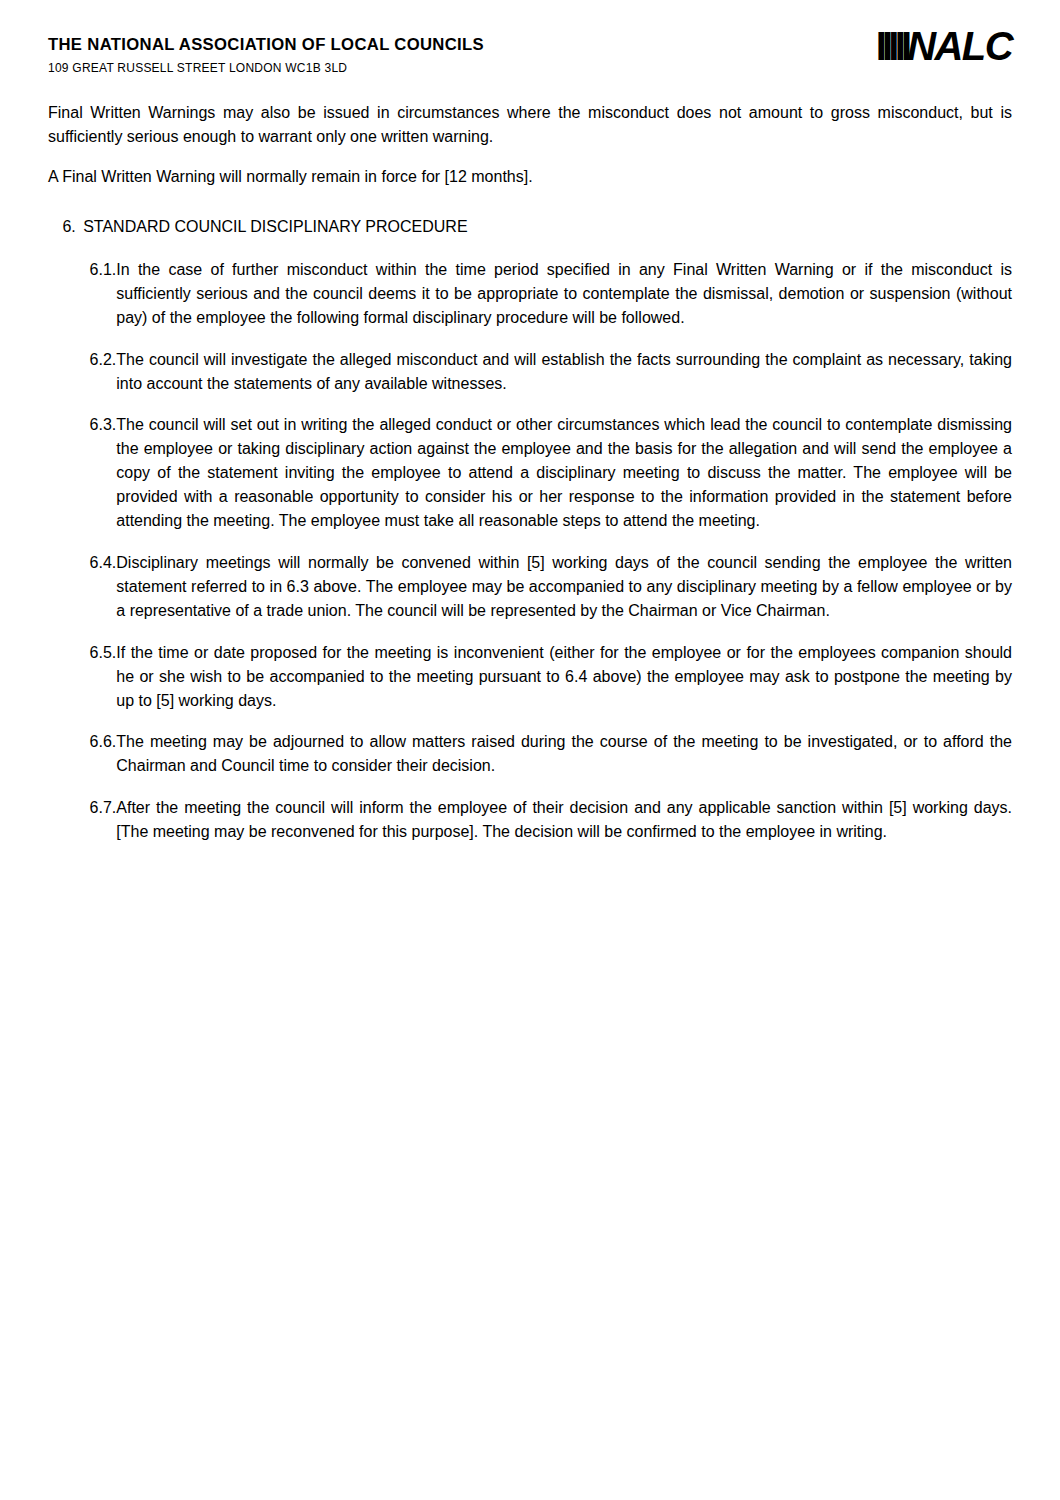THE NATIONAL ASSOCIATION OF LOCAL COUNCILS
109 GREAT RUSSELL STREET LONDON WC1B 3LD
IIIIINALC
Final Written Warnings may also be issued in circumstances where the misconduct does not amount to gross misconduct, but is sufficiently serious enough to warrant only one written warning.
A Final Written Warning will normally remain in force for [12 months].
6.
STANDARD COUNCIL DISCIPLINARY PROCEDURE
6.1.
In the case of further misconduct within the time period specified in any Final Written Warning or if the misconduct is sufficiently serious and the council deems it to be appropriate to contemplate the dismissal, demotion or suspension (without pay) of the employee the following formal disciplinary procedure will be followed.
6.2.
The council will investigate the alleged misconduct and will establish the facts surrounding the complaint as necessary, taking into account the statements of any available witnesses.
6.3.
The council will set out in writing the alleged conduct or other circumstances which lead the council to contemplate dismissing the employee or taking disciplinary action against the employee and the basis for the allegation and will send the employee a copy of the statement inviting the employee to attend a disciplinary meeting to discuss the matter. The employee will be provided with a reasonable opportunity to consider his or her response to the information provided in the statement before attending the meeting. The employee must take all reasonable steps to attend the meeting.
6.4.
Disciplinary meetings will normally be convened within [5] working days of the council sending the employee the written statement referred to in 6.3 above. The employee may be accompanied to any disciplinary meeting by a fellow employee or by a representative of a trade union. The council will be represented by the Chairman or Vice Chairman.
6.5.
If the time or date proposed for the meeting is inconvenient (either for the employee or for the employees companion should he or she wish to be accompanied to the meeting pursuant to 6.4 above) the employee may ask to postpone the meeting by up to [5] working days.
6.6.
The meeting may be adjourned to allow matters raised during the course of the meeting to be investigated, or to afford the Chairman and Council time to consider their decision.
6.7.
After the meeting the council will inform the employee of their decision and any applicable sanction within [5] working days. [The meeting may be reconvened for this purpose]. The decision will be confirmed to the employee in writing.